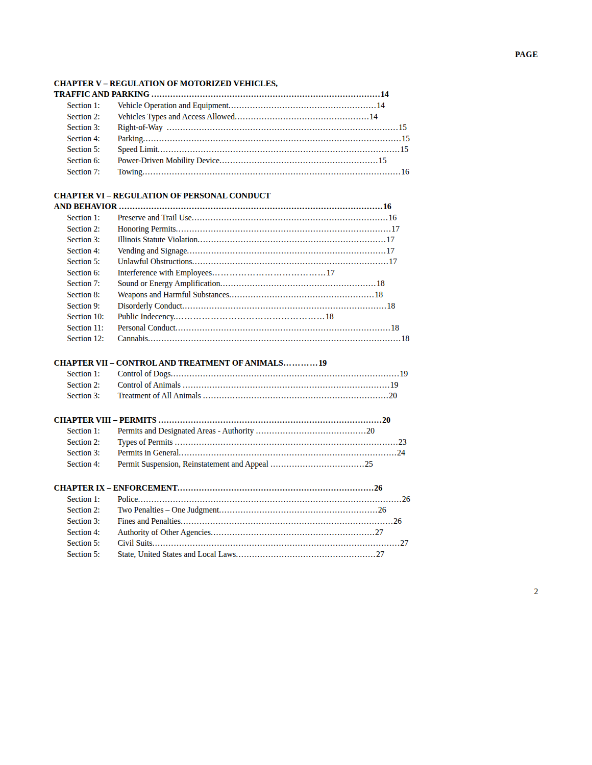PAGE
CHAPTER V – REGULATION OF MOTORIZED VEHICLES,
TRAFFIC AND PARKING ..................................................................................... 14
Section 1: Vehicle Operation and Equipment....................................................... 14
Section 2: Vehicles Types and Access Allowed.................................................. 14
Section 3: Right-of-Way ...................................................................................... 15
Section 4: Parking................................................................................................ 15
Section 5: Speed Limit.......................................................................................... 15
Section 6: Power-Driven Mobility Device........................................................... 15
Section 7: Towing................................................................................................ 16
CHAPTER VI – REGULATION OF PERSONAL CONDUCT
AND BEHAVIOR .................................................................................................. 16
Section 1: Preserve and Trail Use......................................................................... 16
Section 2: Honoring Permits................................................................................ 17
Section 3: Illinois Statute Violation...................................................................... 17
Section 4: Vending and Signage.......................................................................... 17
Section 5: Unlawful Obstructions......................................................................... 17
Section 6: Interference with Employees…………………………………17
Section 7: Sound or Energy Amplification.......................................................... 18
Section 8: Weapons and Harmful Substances...................................................... 18
Section 9: Disorderly Conduct............................................................................ 18
Section 10: Public Indecency.……………………………………………18
Section 11: Personal Conduct................................................................................ 18
Section 12: Cannabis.............................................................................................. 18
CHAPTER VII – CONTROL AND TREATMENT OF ANIMALS…………19
Section 1: Control of Dogs..................................................................................... 19
Section 2: Control of Animals ............................................................................. 19
Section 3: Treatment of All Animals ..................................................................... 20
CHAPTER VIII – PERMITS ................................................................................... 20
Section 1: Permits and Designated Areas - Authority ......................................... 20
Section 2: Types of Permits ................................................................................... 23
Section 3: Permits in General................................................................................. 24
Section 4: Permit Suspension, Reinstatement and Appeal ................................... 25
CHAPTER IX – ENFORCEMENT......................................................................... 26
Section 1: Police.................................................................................................. 26
Section 2: Two Penalties – One Judgment........................................................... 26
Section 3: Fines and Penalties............................................................................... 26
Section 4: Authority of Other Agencies............................................................. 27
Section 5: Civil Suits............................................................................................ 27
Section 5: State, United States and Local Laws.................................................... 27
2